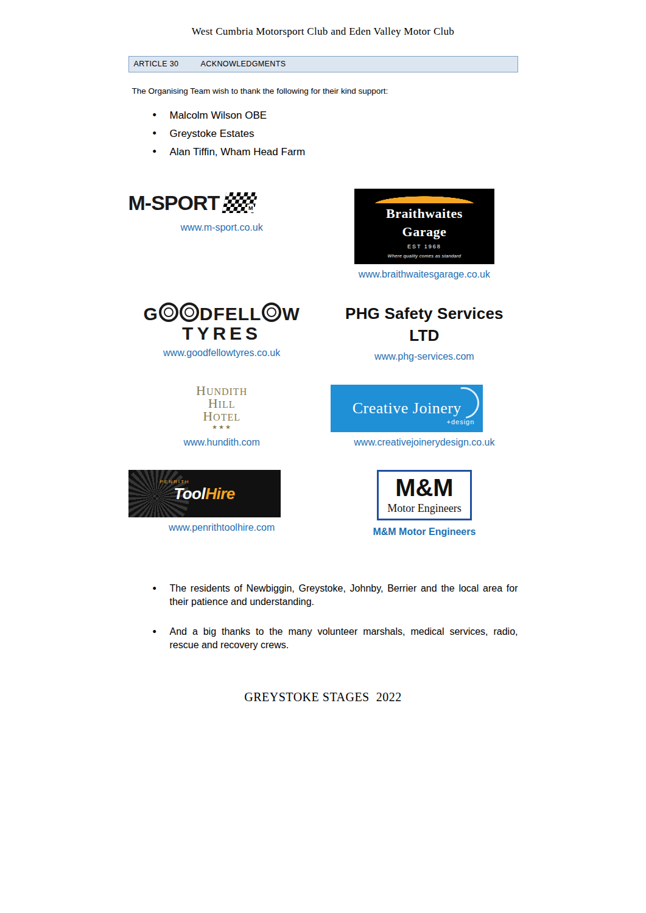West Cumbria Motorsport Club and Eden Valley Motor Club
ARTICLE 30 ACKNOWLEDGMENTS
The Organising Team wish to thank the following for their kind support:
Malcolm Wilson OBE
Greystoke Estates
Alan Tiffin, Wham Head Farm
M-SPORT M
www.m-sport.co.uk
Braithwaites Garage
EST 1968
Where quality comes as standard
www.braithwaitesgarage.co.uk
G DFELL W
TYRES
www.goodfellowtyres.co.uk
PHG Safety Services LTD
www.phg-services.com
HUNDITH
HILL
HOTEL
★★★
www.hundith.com
Creative Joinery +design
www.creativejoinerydesign.co.uk
PENRITH ToolHire
www.penrithtoolhire.com
M&M
Motor Engineers
M&M Motor Engineers
The residents of Newbiggin, Greystoke, Johnby, Berrier and the local area for their patience and understanding.
And a big thanks to the many volunteer marshals, medical services, radio, rescue and recovery crews.
GREYSTOKE STAGES 2022